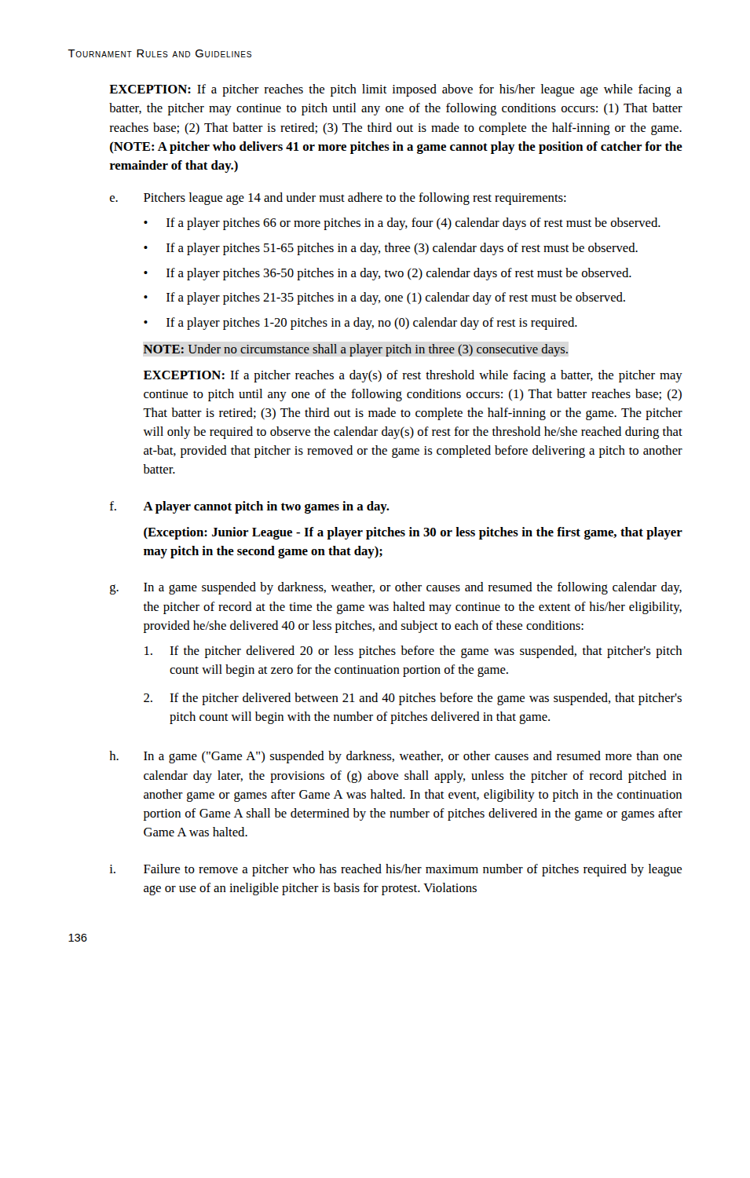Tournament Rules and Guidelines
EXCEPTION: If a pitcher reaches the pitch limit imposed above for his/her league age while facing a batter, the pitcher may continue to pitch until any one of the following conditions occurs: (1) That batter reaches base; (2) That batter is retired; (3) The third out is made to complete the half-inning or the game. (NOTE: A pitcher who delivers 41 or more pitches in a game cannot play the position of catcher for the remainder of that day.)
e.
Pitchers league age 14 and under must adhere to the following rest requirements:
•If a player pitches 66 or more pitches in a day, four (4) calendar days of rest must be observed.
•If a player pitches 51-65 pitches in a day, three (3) calendar days of rest must be observed.
•If a player pitches 36-50 pitches in a day, two (2) calendar days of rest must be observed.
•If a player pitches 21-35 pitches in a day, one (1) calendar day of rest must be observed.
•If a player pitches 1-20 pitches in a day, no (0) calendar day of rest is required.
NOTE: Under no circumstance shall a player pitch in three (3) consecutive days.
EXCEPTION: If a pitcher reaches a day(s) of rest threshold while facing a batter, the pitcher may continue to pitch until any one of the following conditions occurs: (1) That batter reaches base; (2) That batter is retired; (3) The third out is made to complete the half-inning or the game. The pitcher will only be required to observe the calendar day(s) of rest for the threshold he/she reached during that at-bat, provided that pitcher is removed or the game is completed before delivering a pitch to another batter.
f.
A player cannot pitch in two games in a day.
(Exception: Junior League - If a player pitches in 30 or less pitches in the first game, that player may pitch in the second game on that day);
g.
In a game suspended by darkness, weather, or other causes and resumed the following calendar day, the pitcher of record at the time the game was halted may continue to the extent of his/her eligibility, provided he/she delivered 40 or less pitches, and subject to each of these conditions:
1. If the pitcher delivered 20 or less pitches before the game was suspended, that pitcher's pitch count will begin at zero for the continuation portion of the game.
2. If the pitcher delivered between 21 and 40 pitches before the game was suspended, that pitcher's pitch count will begin with the number of pitches delivered in that game.
h.
In a game ("Game A") suspended by darkness, weather, or other causes and resumed more than one calendar day later, the provisions of (g) above shall apply, unless the pitcher of record pitched in another game or games after Game A was halted. In that event, eligibility to pitch in the continuation portion of Game A shall be determined by the number of pitches delivered in the game or games after Game A was halted.
i.
Failure to remove a pitcher who has reached his/her maximum number of pitches required by league age or use of an ineligible pitcher is basis for protest. Violations
136